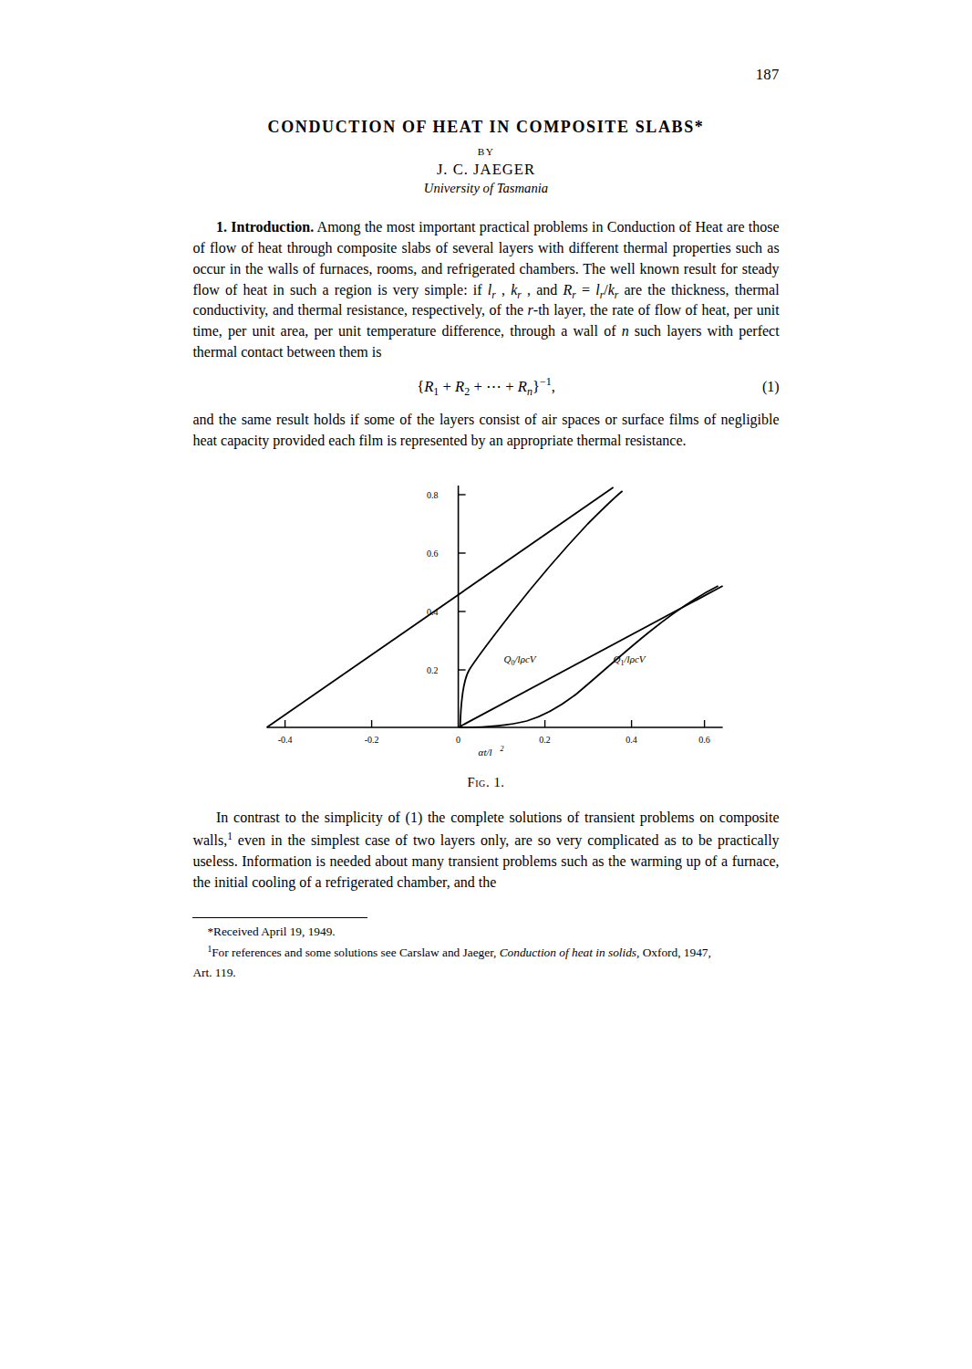187
Conduction of Heat in Composite Slabs*
by
J. C. JAEGER
University of Tasmania
1. Introduction. Among the most important practical problems in Conduction of Heat are those of flow of heat through composite slabs of several layers with different thermal properties such as occur in the walls of furnaces, rooms, and refrigerated chambers. The well known result for steady flow of heat in such a region is very simple: if lr , kr , and Rr = lr/kr are the thickness, thermal conductivity, and thermal resistance, respectively, of the r-th layer, the rate of flow of heat, per unit time, per unit area, per unit temperature difference, through a wall of n such layers with perfect thermal contact between them is
{R1 + R2 + ⋯ + Rn}−1, (1)
and the same result holds if some of the layers consist of air spaces or surface films of negligible heat capacity provided each film is represented by an appropriate thermal resistance.
0.8 0.6 0.4 0.2 -0.4 -0.2 0 0.2 0.4 0.6 αt/l 2 Q0/lρcV Q1/lρcV
Fig. 1.
In contrast to the simplicity of (1) the complete solutions of transient problems on composite walls,1 even in the simplest case of two layers only, are so very complicated as to be practically useless. Information is needed about many transient problems such as the warming up of a furnace, the initial cooling of a refrigerated chamber, and the
*Received April 19, 1949.
1 For references and some solutions see Carslaw and Jaeger, Conduction of heat in solids, Oxford, 1947,
Art. 119.